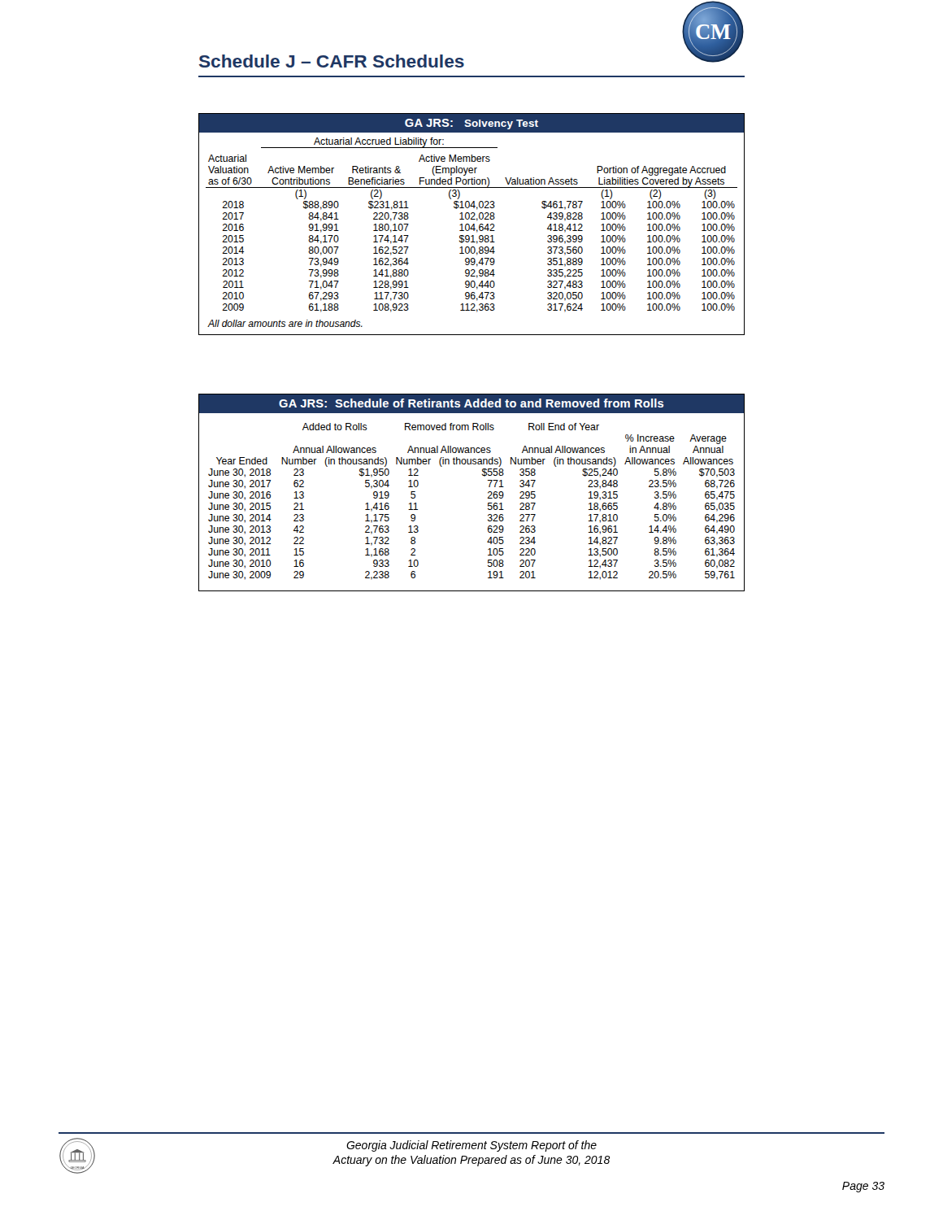CM
Schedule J – CAFR Schedules
GA JRS: Solvency Test
| | Actuarial Accrued Liability for: | | |
| Actuarial | | | Active Members | | |
| Valuation | Active Member | Retirants & | (Employer | | Portion of Aggregate Accrued |
| as of 6/30 | Contributions | Beneficiaries | Funded Portion) | Valuation Assets | Liabilities Covered by Assets |
| | (1) | (2) | (3) | | (1) | (2) | (3) |
| 2018 | $88,890 | $231,811 | $104,023 | $461,787 | 100% | 100.0% | 100.0% |
| 2017 | 84,841 | 220,738 | 102,028 | 439,828 | 100% | 100.0% | 100.0% |
| 2016 | 91,991 | 180,107 | 104,642 | 418,412 | 100% | 100.0% | 100.0% |
| 2015 | 84,170 | 174,147 | $91,981 | 396,399 | 100% | 100.0% | 100.0% |
| 2014 | 80,007 | 162,527 | 100,894 | 373,560 | 100% | 100.0% | 100.0% |
| 2013 | 73,949 | 162,364 | 99,479 | 351,889 | 100% | 100.0% | 100.0% |
| 2012 | 73,998 | 141,880 | 92,984 | 335,225 | 100% | 100.0% | 100.0% |
| 2011 | 71,047 | 128,991 | 90,440 | 327,483 | 100% | 100.0% | 100.0% |
| 2010 | 67,293 | 117,730 | 96,473 | 320,050 | 100% | 100.0% | 100.0% |
| 2009 | 61,188 | 108,923 | 112,363 | 317,624 | 100% | 100.0% | 100.0% |
| All dollar amounts are in thousands. |
GA JRS: Schedule of Retirants Added to and Removed from Rolls
| | Added to Rolls | Removed from Rolls | Roll End of Year | |
| | | | | % Increase | Average |
| | Annual Allowances | Annual Allowances | Annual Allowances | in Annual | Annual |
| Year Ended | Number | (in thousands) | Number | (in thousands) | Number | (in thousands) | Allowances | Allowances |
| June 30, 2018 | 23 | $1,950 | 12 | $558 | 358 | $25,240 | 5.8% | $70,503 |
| June 30, 2017 | 62 | 5,304 | 10 | 771 | 347 | 23,848 | 23.5% | 68,726 |
| June 30, 2016 | 13 | 919 | 5 | 269 | 295 | 19,315 | 3.5% | 65,475 |
| June 30, 2015 | 21 | 1,416 | 11 | 561 | 287 | 18,665 | 4.8% | 65,035 |
| June 30, 2014 | 23 | 1,175 | 9 | 326 | 277 | 17,810 | 5.0% | 64,296 |
| June 30, 2013 | 42 | 2,763 | 13 | 629 | 263 | 16,961 | 14.4% | 64,490 |
| June 30, 2012 | 22 | 1,732 | 8 | 405 | 234 | 14,827 | 9.8% | 63,363 |
| June 30, 2011 | 15 | 1,168 | 2 | 105 | 220 | 13,500 | 8.5% | 61,364 |
| June 30, 2010 | 16 | 933 | 10 | 508 | 207 | 12,437 | 3.5% | 60,082 |
| June 30, 2009 | 29 | 2,238 | 6 | 191 | 201 | 12,012 | 20.5% | 59,761 |
GEORGIA
Georgia Judicial Retirement System Report of the
Actuary on the Valuation Prepared as of June 30, 2018
Page 33